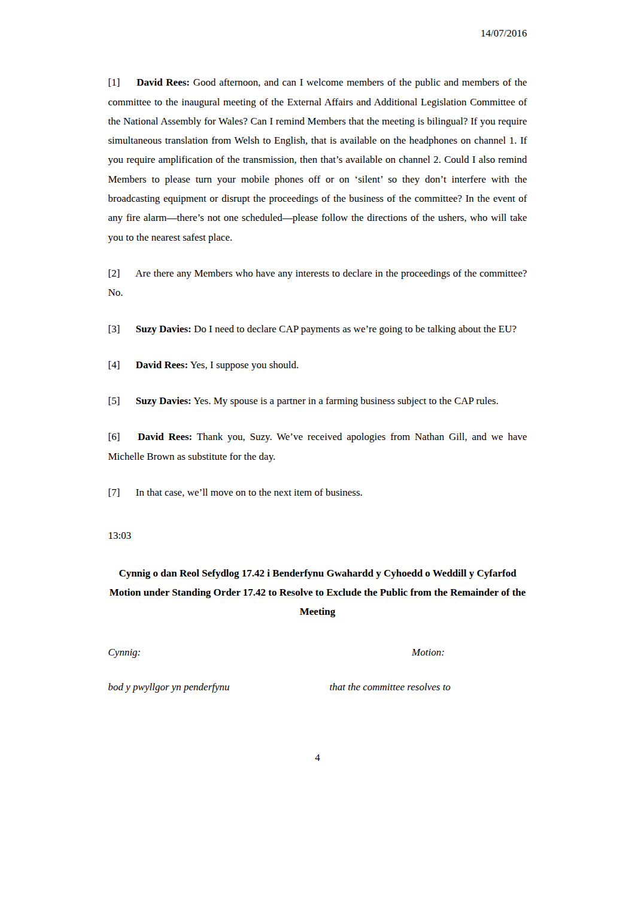14/07/2016
[1] David Rees: Good afternoon, and can I welcome members of the public and members of the committee to the inaugural meeting of the External Affairs and Additional Legislation Committee of the National Assembly for Wales? Can I remind Members that the meeting is bilingual? If you require simultaneous translation from Welsh to English, that is available on the headphones on channel 1. If you require amplification of the transmission, then that’s available on channel 2. Could I also remind Members to please turn your mobile phones off or on ‘silent’ so they don’t interfere with the broadcasting equipment or disrupt the proceedings of the business of the committee? In the event of any fire alarm—there’s not one scheduled—please follow the directions of the ushers, who will take you to the nearest safest place.
[2] Are there any Members who have any interests to declare in the proceedings of the committee? No.
[3] Suzy Davies: Do I need to declare CAP payments as we’re going to be talking about the EU?
[4] David Rees: Yes, I suppose you should.
[5] Suzy Davies: Yes. My spouse is a partner in a farming business subject to the CAP rules.
[6] David Rees: Thank you, Suzy. We’ve received apologies from Nathan Gill, and we have Michelle Brown as substitute for the day.
[7] In that case, we’ll move on to the next item of business.
13:03
Cynnig o dan Reol Sefydlog 17.42 i Benderfynu Gwahardd y Cyhoedd o Weddill y Cyfarfod
Motion under Standing Order 17.42 to Resolve to Exclude the Public from the Remainder of the Meeting
| Cynnig: | Motion: |
| bod y pwyllgor yn penderfynu | that the committee resolves to |
4